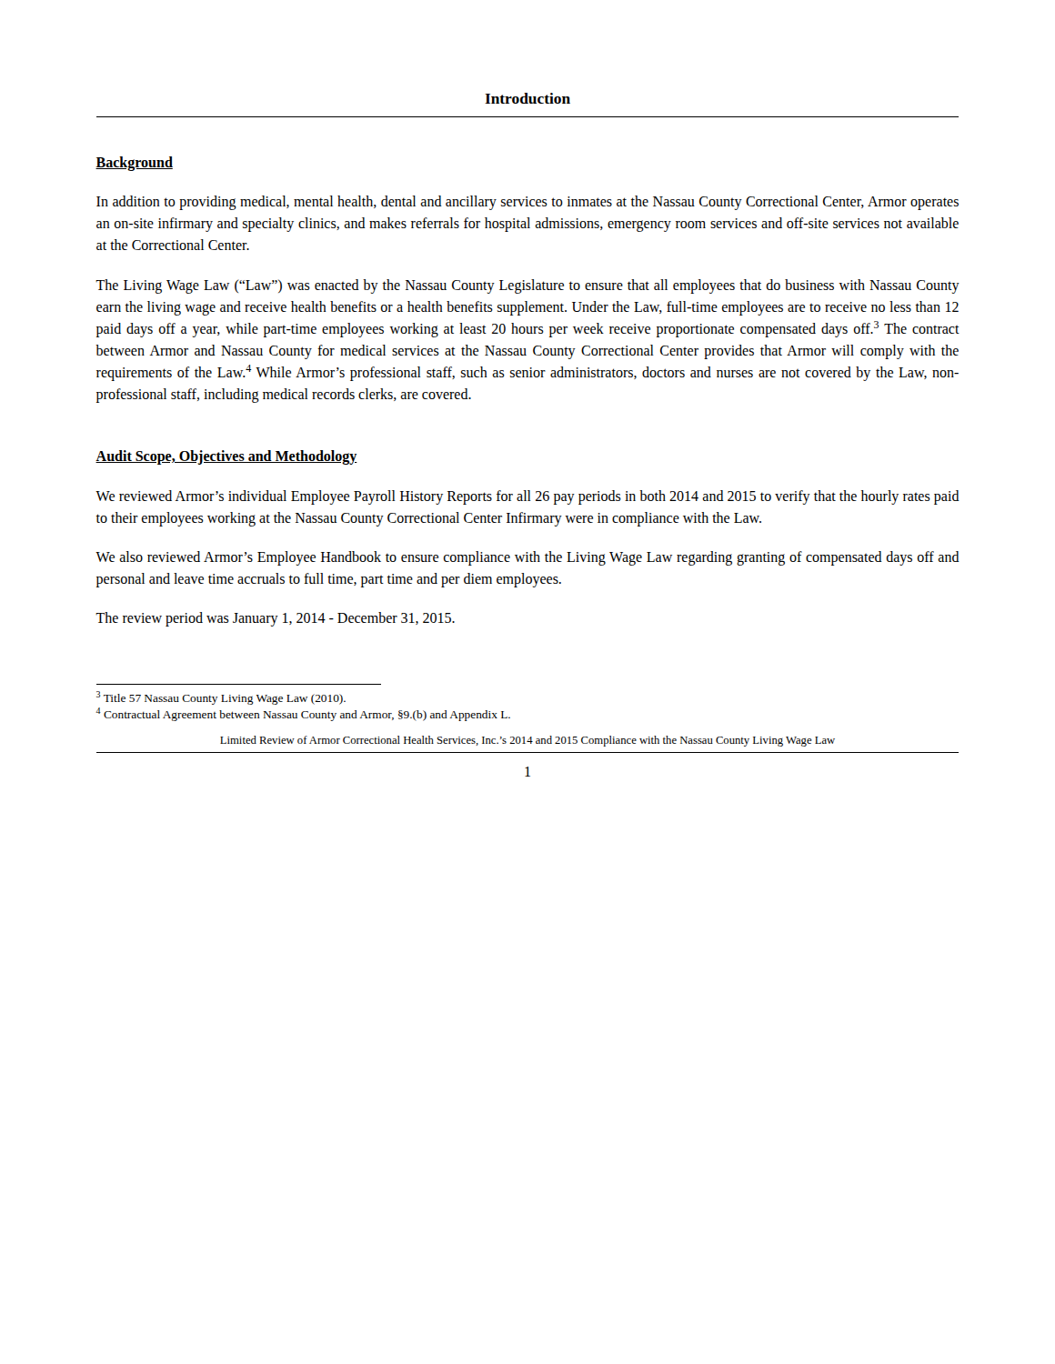Introduction
Background
In addition to providing medical, mental health, dental and ancillary services to inmates at the Nassau County Correctional Center, Armor operates an on-site infirmary and specialty clinics, and makes referrals for hospital admissions, emergency room services and off-site services not available at the Correctional Center.
The Living Wage Law (“Law”) was enacted by the Nassau County Legislature to ensure that all employees that do business with Nassau County earn the living wage and receive health benefits or a health benefits supplement. Under the Law, full-time employees are to receive no less than 12 paid days off a year, while part-time employees working at least 20 hours per week receive proportionate compensated days off.3 The contract between Armor and Nassau County for medical services at the Nassau County Correctional Center provides that Armor will comply with the requirements of the Law.4 While Armor’s professional staff, such as senior administrators, doctors and nurses are not covered by the Law, non-professional staff, including medical records clerks, are covered.
Audit Scope, Objectives and Methodology
We reviewed Armor’s individual Employee Payroll History Reports for all 26 pay periods in both 2014 and 2015 to verify that the hourly rates paid to their employees working at the Nassau County Correctional Center Infirmary were in compliance with the Law.
We also reviewed Armor’s Employee Handbook to ensure compliance with the Living Wage Law regarding granting of compensated days off and personal and leave time accruals to full time, part time and per diem employees.
The review period was January 1, 2014 - December 31, 2015.
3 Title 57 Nassau County Living Wage Law (2010).
4 Contractual Agreement between Nassau County and Armor, §9.(b) and Appendix L.
Limited Review of Armor Correctional Health Services, Inc.’s 2014 and 2015 Compliance with the Nassau County Living Wage Law
1